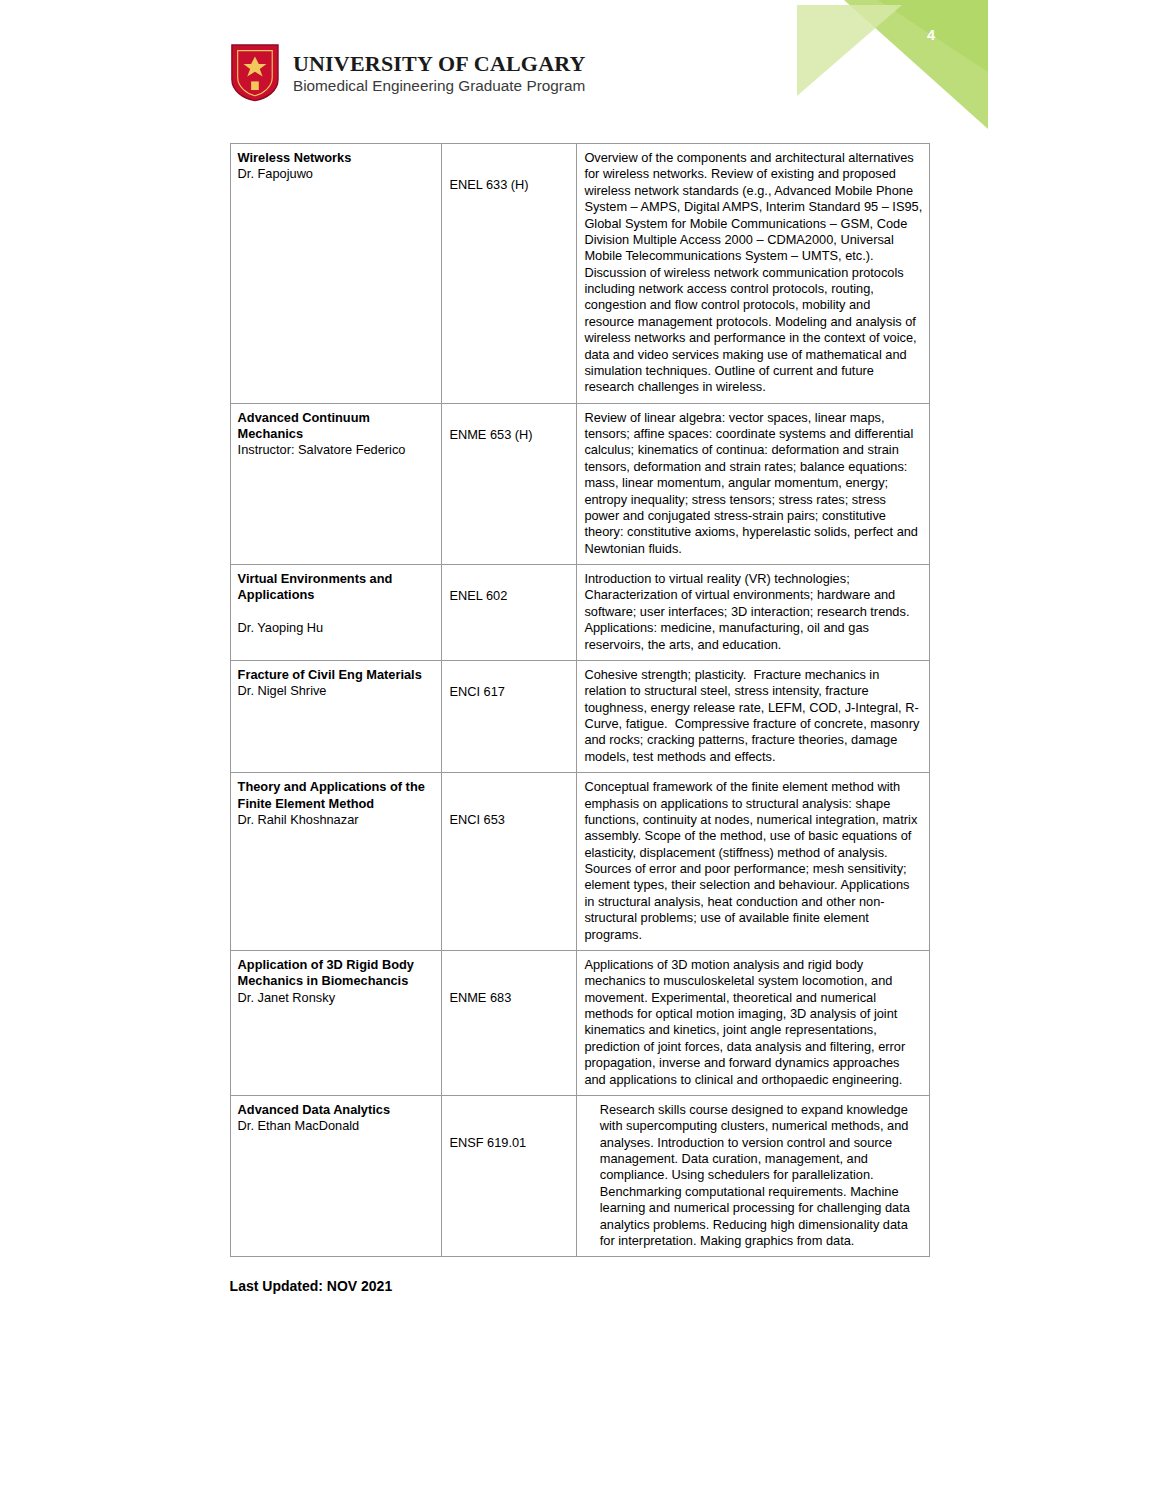4
UNIVERSITY OF CALGARY
Biomedical Engineering Graduate Program
| Wireless Networks Dr. Fapojuwo | ENEL 633 (H) | Overview of the components and architectural alternatives for wireless networks. Review of existing and proposed wireless network standards (e.g., Advanced Mobile Phone System – AMPS, Digital AMPS, Interim Standard 95 – IS95, Global System for Mobile Communications – GSM, Code Division Multiple Access 2000 – CDMA2000, Universal Mobile Telecommunications System – UMTS, etc.). Discussion of wireless network communication protocols including network access control protocols, routing, congestion and flow control protocols, mobility and resource management protocols. Modeling and analysis of wireless networks and performance in the context of voice, data and video services making use of mathematical and simulation techniques. Outline of current and future research challenges in wireless. |
| Advanced Continuum Mechanics Instructor: Salvatore Federico | ENME 653 (H) | Review of linear algebra: vector spaces, linear maps, tensors; affine spaces: coordinate systems and differential calculus; kinematics of continua: deformation and strain tensors, deformation and strain rates; balance equations: mass, linear momentum, angular momentum, energy; entropy inequality; stress tensors; stress rates; stress power and conjugated stress-strain pairs; constitutive theory: constitutive axioms, hyperelastic solids, perfect and Newtonian fluids. |
| Virtual Environments and Applications Dr. Yaoping Hu | ENEL 602 | Introduction to virtual reality (VR) technologies; Characterization of virtual environments; hardware and software; user interfaces; 3D interaction; research trends. Applications: medicine, manufacturing, oil and gas reservoirs, the arts, and education. |
| Fracture of Civil Eng Materials Dr. Nigel Shrive | ENCI 617 | Cohesive strength; plasticity. Fracture mechanics in relation to structural steel, stress intensity, fracture toughness, energy release rate, LEFM, COD, J-Integral, R-Curve, fatigue. Compressive fracture of concrete, masonry and rocks; cracking patterns, fracture theories, damage models, test methods and effects. |
| Theory and Applications of the Finite Element Method Dr. Rahil Khoshnazar | ENCI 653 | Conceptual framework of the finite element method with emphasis on applications to structural analysis: shape functions, continuity at nodes, numerical integration, matrix assembly. Scope of the method, use of basic equations of elasticity, displacement (stiffness) method of analysis. Sources of error and poor performance; mesh sensitivity; element types, their selection and behaviour. Applications in structural analysis, heat conduction and other non-structural problems; use of available finite element programs. |
| Application of 3D Rigid Body Mechanics in Biomechancis Dr. Janet Ronsky | ENME 683 | Applications of 3D motion analysis and rigid body mechanics to musculoskeletal system locomotion, and movement. Experimental, theoretical and numerical methods for optical motion imaging, 3D analysis of joint kinematics and kinetics, joint angle representations, prediction of joint forces, data analysis and filtering, error propagation, inverse and forward dynamics approaches and applications to clinical and orthopaedic engineering. |
| Advanced Data Analytics Dr. Ethan MacDonald | ENSF 619.01 | Research skills course designed to expand knowledge with supercomputing clusters, numerical methods, and analyses. Introduction to version control and source management. Data curation, management, and compliance. Using schedulers for parallelization. Benchmarking computational requirements. Machine learning and numerical processing for challenging data analytics problems. Reducing high dimensionality data for interpretation. Making graphics from data. |
Last Updated: NOV 2021